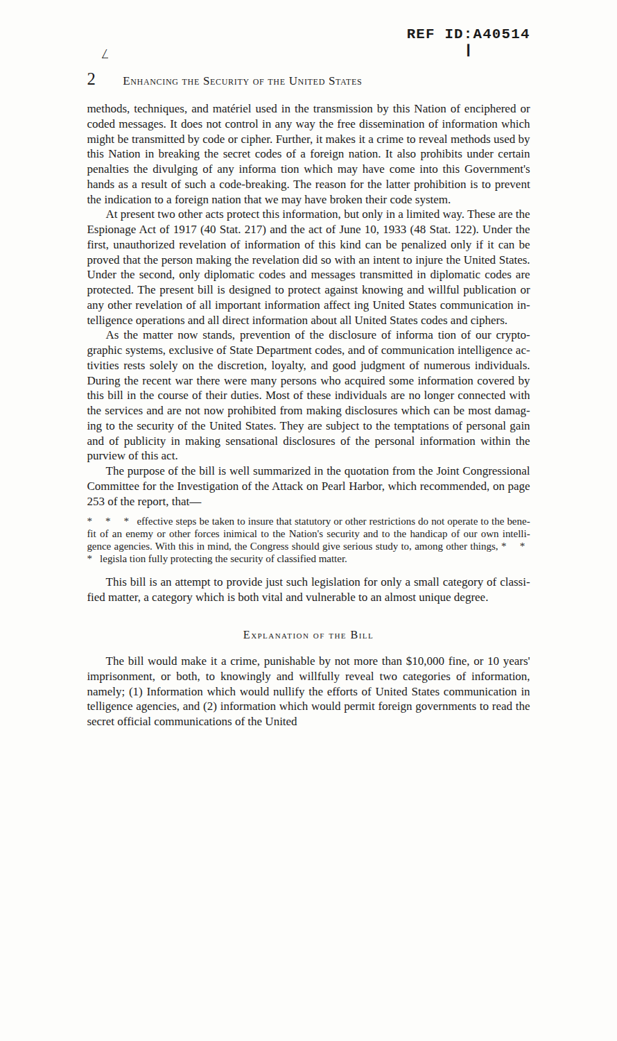REF ID:A40514
/ ❙
2 Enhancing the Security of the United States
methods, techniques, and matériel used in the transmission by this Nation of enciphered or coded messages. It does not control in any way the free dissemination of information which might be transmitted by code or cipher. Further, it makes it a crime to reveal methods used by this Nation in breaking the secret codes of a foreign nation. It also prohibits under certain penalties the divulging of any informa­ tion which may have come into this Government's hands as a result of such a code-breaking. The reason for the latter prohibition is to prevent the indication to a foreign nation that we may have broken their code system.
At present two other acts protect this information, but only in a limited way. These are the Espionage Act of 1917 (40 Stat. 217) and the act of June 10, 1933 (48 Stat. 122). Under the first, unauthorized revelation of information of this kind can be penalized only if it can be proved that the person making the revelation did so with an intent to injure the United States. Under the second, only diplomatic codes and messages transmitted in diplomatic codes are protected. The present bill is designed to protect against knowing and willful publication or any other revelation of all important information affect­ ing United States communication intelligence operations and all direct information about all United States codes and ciphers.
As the matter now stands, prevention of the disclosure of informa­ tion of our cryptographic systems, exclusive of State Department codes, and of communication intelligence activities rests solely on the discretion, loyalty, and good judgment of numerous individuals. During the recent war there were many persons who acquired some information covered by this bill in the course of their duties. Most of these individuals are no longer connected with the services and are not now prohibited from making disclosures which can be most damaging to the security of the United States. They are subject to the temptations of personal gain and of publicity in making sensational disclosures of the personal information within the purview of this act.
The purpose of the bill is well summarized in the quotation from the Joint Congressional Committee for the Investigation of the Attack on Pearl Harbor, which recommended, on page 253 of the report, that—
* * * effective steps be taken to insure that statutory or other restrictions do not operate to the benefit of an enemy or other forces inimical to the Nation's security and to the handicap of our own intelligence agencies. With this in mind, the Congress should give serious study to, among other things, * * * legisla­ tion fully protecting the security of classified matter.
This bill is an attempt to provide just such legislation for only a small category of classified matter, a category which is both vital and vulnerable to an almost unique degree.
Explanation of the Bill
The bill would make it a crime, punishable by not more than $10,000 fine, or 10 years' imprisonment, or both, to knowingly and willfully reveal two categories of information, namely; (1) Information which would nullify the efforts of United States communication in­ telligence agencies, and (2) information which would permit foreign governments to read the secret official communications of the United